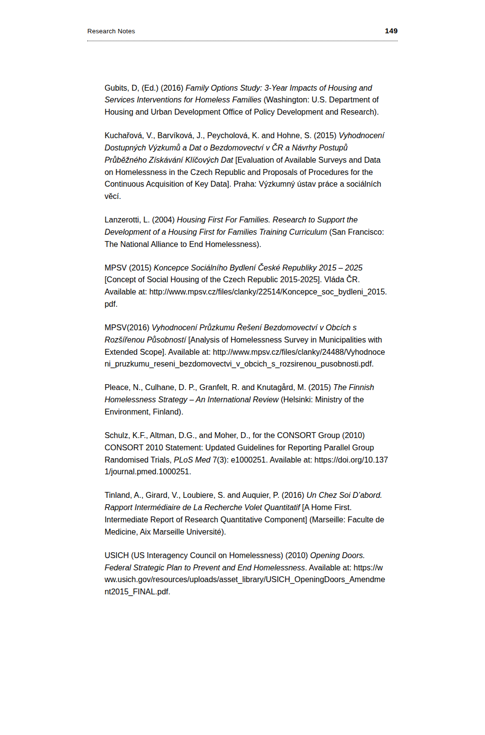Research Notes 149
Gubits, D, (Ed.) (2016) Family Options Study: 3-Year Impacts of Housing and Services Interventions for Homeless Families (Washington: U.S. Department of Housing and Urban Development Office of Policy Development and Research).
Kuchařová, V., Barvíková, J., Peycholová, K. and Hohne, S. (2015) Vyhodnocení Dostupných Výzkumů a Dat o Bezdomovectví v ČR a Návrhy Postupů Průběžného Získávání Klíčových Dat [Evaluation of Available Surveys and Data on Homelessness in the Czech Republic and Proposals of Procedures for the Continuous Acquisition of Key Data]. Praha: Výzkumný ústav práce a sociálních věcí.
Lanzerotti, L. (2004) Housing First For Families. Research to Support the Development of a Housing First for Families Training Curriculum (San Francisco: The National Alliance to End Homelessness).
MPSV (2015) Koncepce Sociálního Bydlení České Republiky 2015 – 2025 [Concept of Social Housing of the Czech Republic 2015-2025]. Vláda ČR. Available at: http://www.mpsv.cz/files/clanky/22514/Koncepce_soc_bydleni_2015.pdf.
MPSV(2016) Vyhodnocení Průzkumu Řešení Bezdomovectví v Obcích s Rozšířenou Působností [Analysis of Homelessness Survey in Municipalities with Extended Scope]. Available at: http://www.mpsv.cz/files/clanky/24488/Vyhodnoceni_pruzkumu_reseni_bezdomovectvi_v_obcich_s_rozsirenou_pusobnosti.pdf.
Pleace, N., Culhane, D. P., Granfelt, R. and Knutagård, M. (2015) The Finnish Homelessness Strategy – An International Review (Helsinki: Ministry of the Environment, Finland).
Schulz, K.F., Altman, D.G., and Moher, D., for the CONSORT Group (2010) CONSORT 2010 Statement: Updated Guidelines for Reporting Parallel Group Randomised Trials, PLoS Med 7(3): e1000251. Available at: https://doi.org/10.1371/journal.pmed.1000251.
Tinland, A., Girard, V., Loubiere, S. and Auquier, P. (2016) Un Chez Soi D’abord. Rapport Intermédiaire de La Recherche Volet Quantitatif [A Home First. Intermediate Report of Research Quantitative Component] (Marseille: Faculte de Medicine, Aix Marseille Université).
USICH (US Interagency Council on Homelessness) (2010) Opening Doors. Federal Strategic Plan to Prevent and End Homelessness. Available at: https://www.usich.gov/resources/uploads/asset_library/USICH_OpeningDoors_Amendment2015_FINAL.pdf.